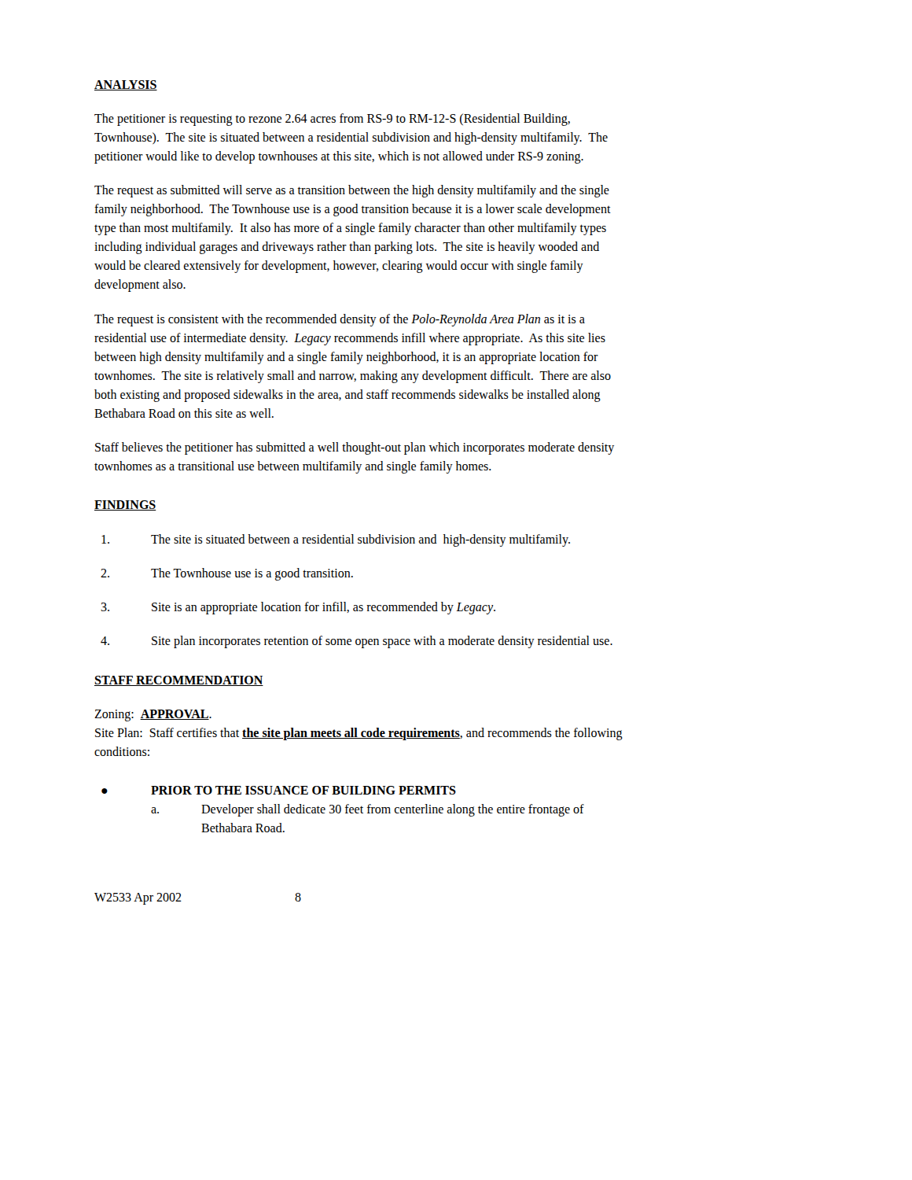ANALYSIS
The petitioner is requesting to rezone 2.64 acres from RS-9 to RM-12-S (Residential Building, Townhouse). The site is situated between a residential subdivision and high-density multifamily. The petitioner would like to develop townhouses at this site, which is not allowed under RS-9 zoning.
The request as submitted will serve as a transition between the high density multifamily and the single family neighborhood. The Townhouse use is a good transition because it is a lower scale development type than most multifamily. It also has more of a single family character than other multifamily types including individual garages and driveways rather than parking lots. The site is heavily wooded and would be cleared extensively for development, however, clearing would occur with single family development also.
The request is consistent with the recommended density of the Polo-Reynolda Area Plan as it is a residential use of intermediate density. Legacy recommends infill where appropriate. As this site lies between high density multifamily and a single family neighborhood, it is an appropriate location for townhomes. The site is relatively small and narrow, making any development difficult. There are also both existing and proposed sidewalks in the area, and staff recommends sidewalks be installed along Bethabara Road on this site as well.
Staff believes the petitioner has submitted a well thought-out plan which incorporates moderate density townhomes as a transitional use between multifamily and single family homes.
FINDINGS
The site is situated between a residential subdivision and high-density multifamily.
The Townhouse use is a good transition.
Site is an appropriate location for infill, as recommended by Legacy.
Site plan incorporates retention of some open space with a moderate density residential use.
STAFF RECOMMENDATION
Zoning: APPROVAL.
Site Plan: Staff certifies that the site plan meets all code requirements, and recommends the following conditions:
●
PRIOR TO THE ISSUANCE OF BUILDING PERMITS
a. Developer shall dedicate 30 feet from centerline along the entire frontage of Bethabara Road.
W2533 Apr 2002 8